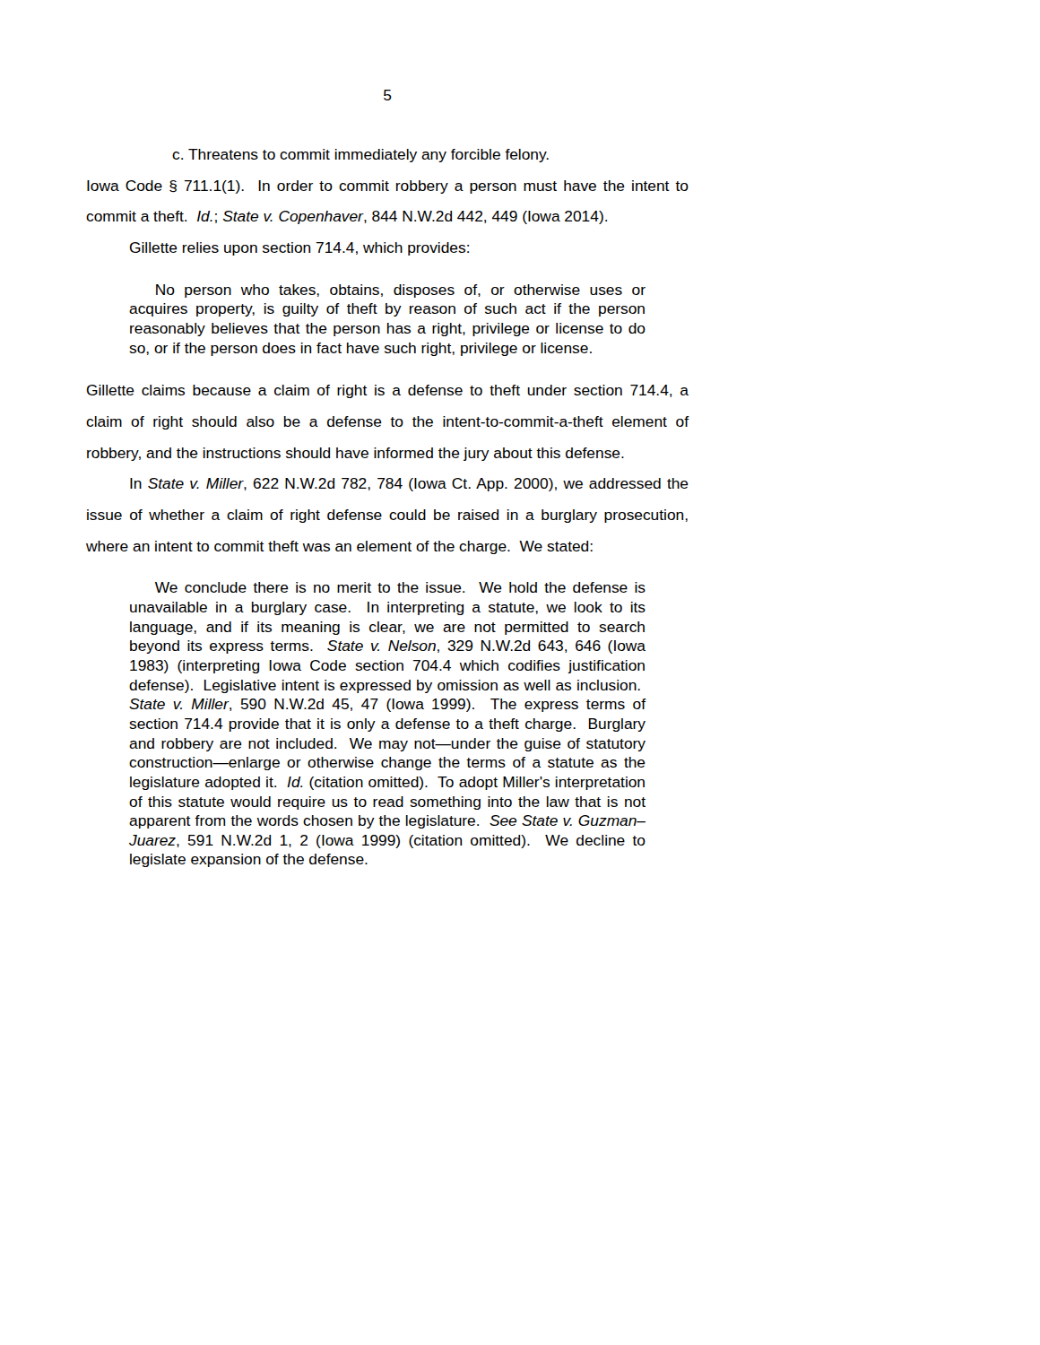5
c. Threatens to commit immediately any forcible felony.
Iowa Code § 711.1(1). In order to commit robbery a person must have the intent to commit a theft. Id.; State v. Copenhaver, 844 N.W.2d 442, 449 (Iowa 2014).
Gillette relies upon section 714.4, which provides:
No person who takes, obtains, disposes of, or otherwise uses or acquires property, is guilty of theft by reason of such act if the person reasonably believes that the person has a right, privilege or license to do so, or if the person does in fact have such right, privilege or license.
Gillette claims because a claim of right is a defense to theft under section 714.4, a claim of right should also be a defense to the intent-to-commit-a-theft element of robbery, and the instructions should have informed the jury about this defense.
In State v. Miller, 622 N.W.2d 782, 784 (Iowa Ct. App. 2000), we addressed the issue of whether a claim of right defense could be raised in a burglary prosecution, where an intent to commit theft was an element of the charge. We stated:
We conclude there is no merit to the issue. We hold the defense is unavailable in a burglary case. In interpreting a statute, we look to its language, and if its meaning is clear, we are not permitted to search beyond its express terms. State v. Nelson, 329 N.W.2d 643, 646 (Iowa 1983) (interpreting Iowa Code section 704.4 which codifies justification defense). Legislative intent is expressed by omission as well as inclusion. State v. Miller, 590 N.W.2d 45, 47 (Iowa 1999). The express terms of section 714.4 provide that it is only a defense to a theft charge. Burglary and robbery are not included. We may not—under the guise of statutory construction—enlarge or otherwise change the terms of a statute as the legislature adopted it. Id. (citation omitted). To adopt Miller's interpretation of this statute would require us to read something into the law that is not apparent from the words chosen by the legislature. See State v. Guzman–Juarez, 591 N.W.2d 1, 2 (Iowa 1999) (citation omitted). We decline to legislate expansion of the defense.